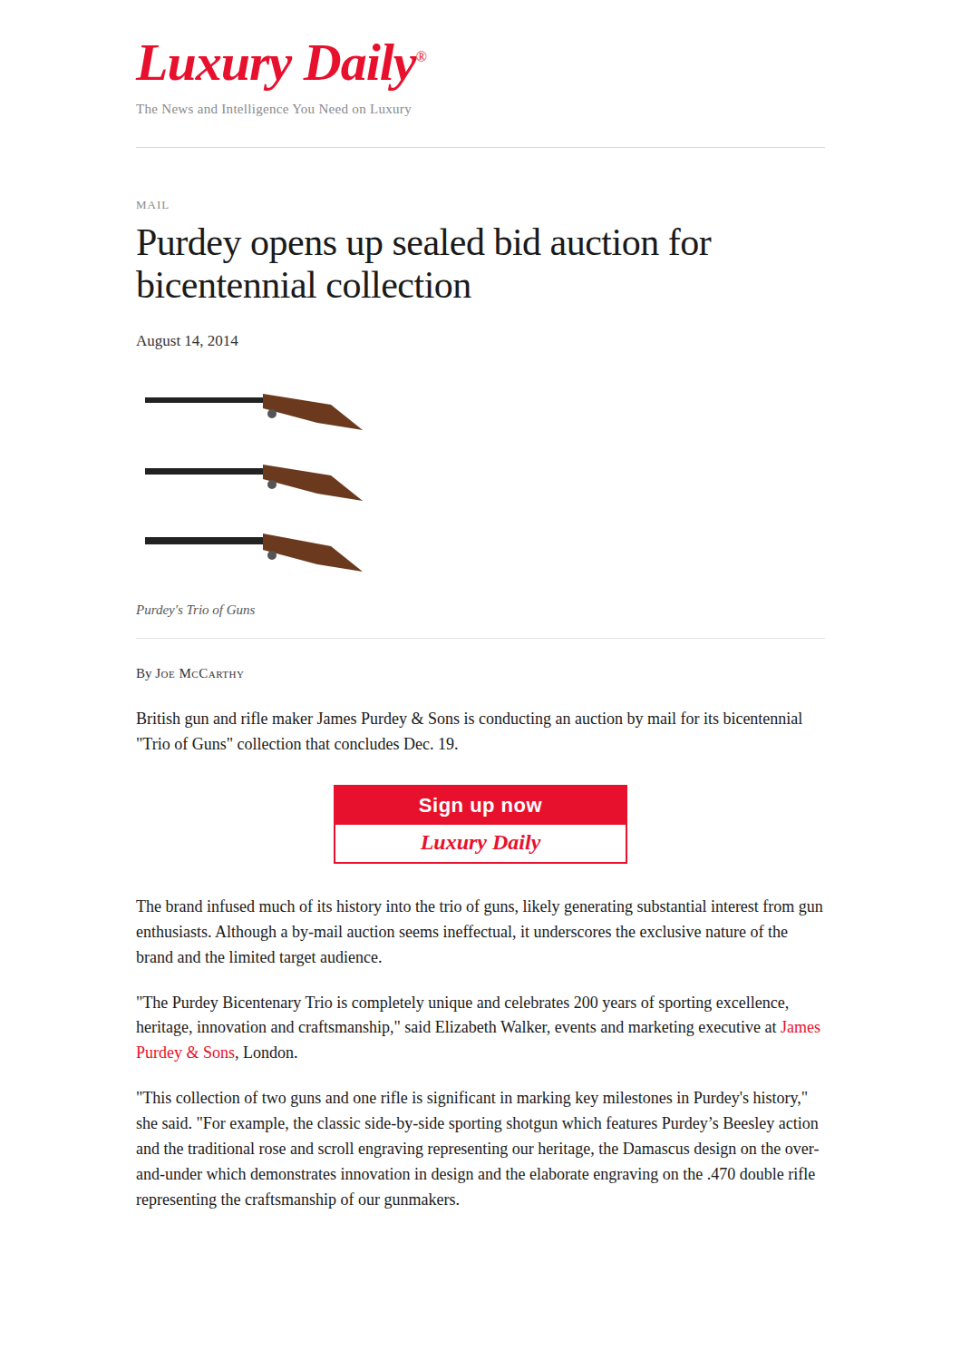Luxury Daily®
The News and Intelligence You Need on Luxury
Mail
Purdey opens up sealed bid auction for bicentennial collection
August 14, 2014
Purdey's Trio of Guns
By Joe McCarthy
British gun and rifle maker James Purdey & Sons is conducting an auction by mail for its bicentennial "Trio of Guns" collection that concludes Dec. 19.
Sign up now
Luxury Daily
The brand infused much of its history into the trio of guns, likely generating substantial interest from gun enthusiasts. Although a by-mail auction seems ineffectual, it underscores the exclusive nature of the brand and the limited target audience.
"The Purdey Bicentenary Trio is completely unique and celebrates 200 years of sporting excellence, heritage, innovation and craftsmanship," said Elizabeth Walker, events and marketing executive at James Purdey & Sons, London.
"This collection of two guns and one rifle is significant in marking key milestones in Purdey's history," she said. "For example, the classic side-by-side sporting shotgun which features Purdey’s Beesley action and the traditional rose and scroll engraving representing our heritage, the Damascus design on the over-and-under which demonstrates innovation in design and the elaborate engraving on the .470 double rifle representing the craftsmanship of our gunmakers.